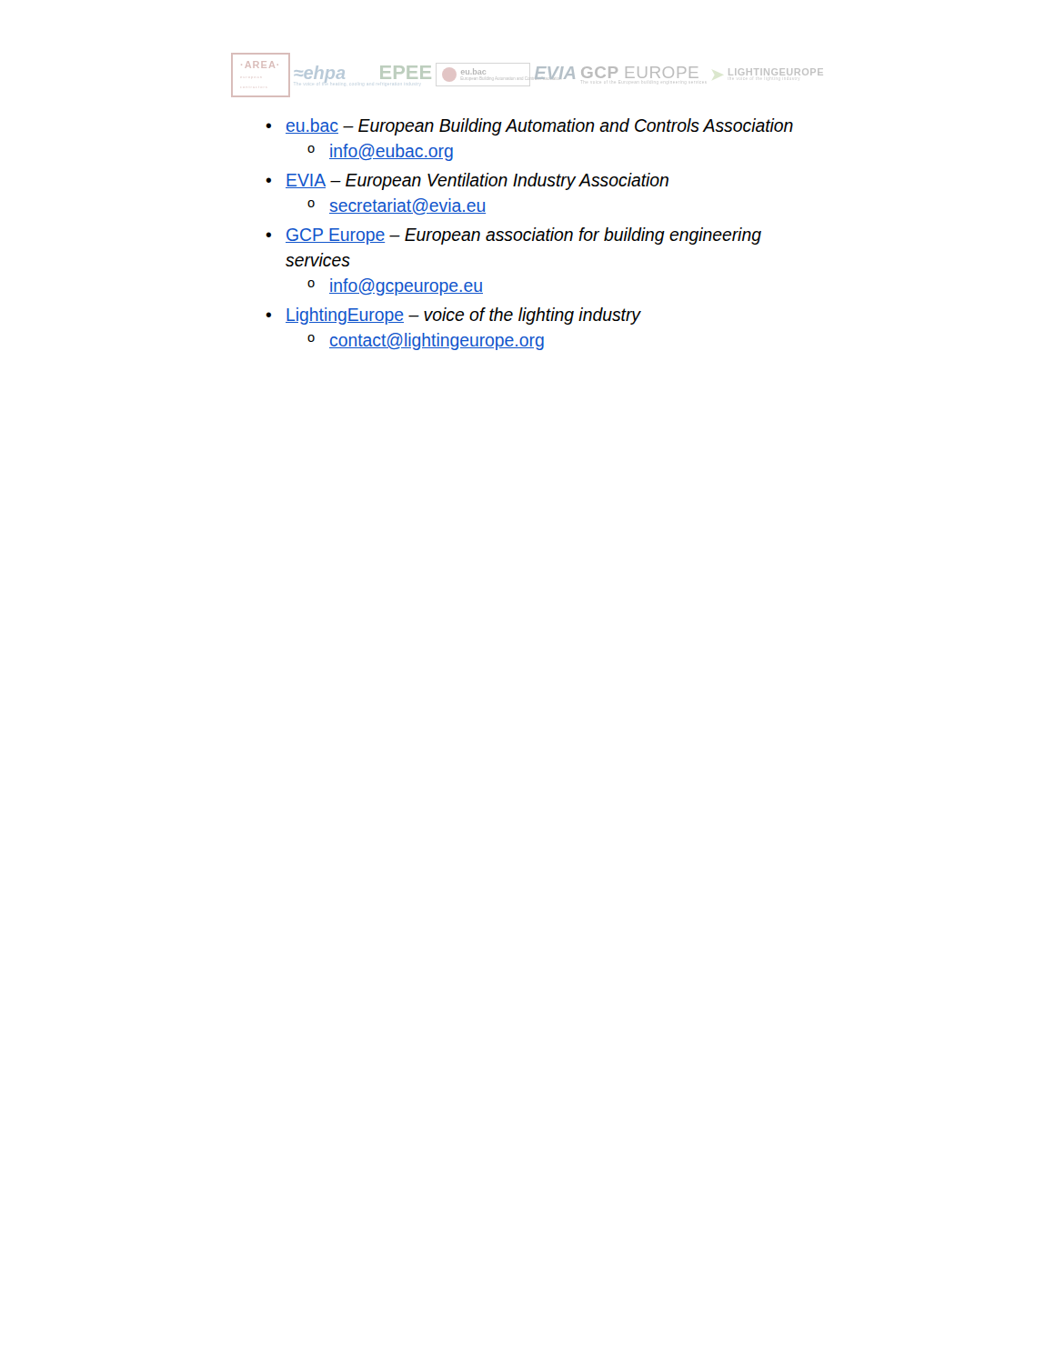·AREA·
european
contractors
≈ehpaThe voice of the heating, cooling and refrigeration industry
EPEE
eu.bacEuropean Building Automation and Controls Association
EVIA
GCP EUROPE The voice of the European building engineering services
➤LIGHTINGEUROPE the voice of the lighting industry
eu.bac – European Building Automation and Controls Association
info@eubac.org
EVIA – European Ventilation Industry Association
secretariat@evia.eu
GCP Europe – European association for building engineering services
info@gcpeurope.eu
LightingEurope – voice of the lighting industry
contact@lightingeurope.org